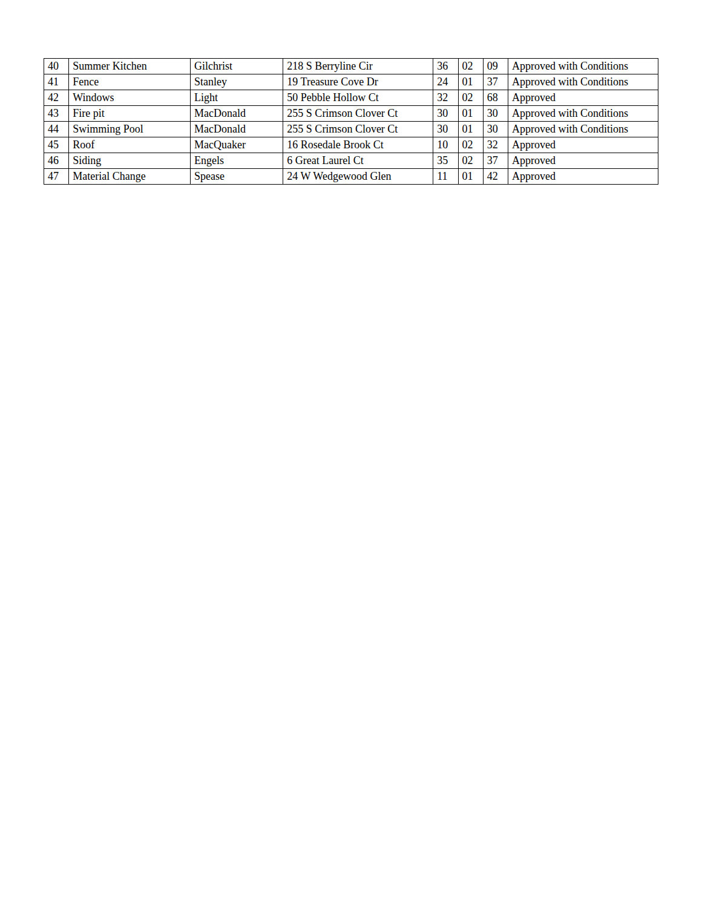| 40 | Summer Kitchen | Gilchrist | 218 S Berryline Cir | 36 | 02 | 09 | Approved with Conditions |
| 41 | Fence | Stanley | 19 Treasure Cove Dr | 24 | 01 | 37 | Approved with Conditions |
| 42 | Windows | Light | 50 Pebble Hollow Ct | 32 | 02 | 68 | Approved |
| 43 | Fire pit | MacDonald | 255 S Crimson Clover Ct | 30 | 01 | 30 | Approved with Conditions |
| 44 | Swimming Pool | MacDonald | 255 S Crimson Clover Ct | 30 | 01 | 30 | Approved with Conditions |
| 45 | Roof | MacQuaker | 16 Rosedale Brook Ct | 10 | 02 | 32 | Approved |
| 46 | Siding | Engels | 6 Great Laurel Ct | 35 | 02 | 37 | Approved |
| 47 | Material Change | Spease | 24 W Wedgewood Glen | 11 | 01 | 42 | Approved |